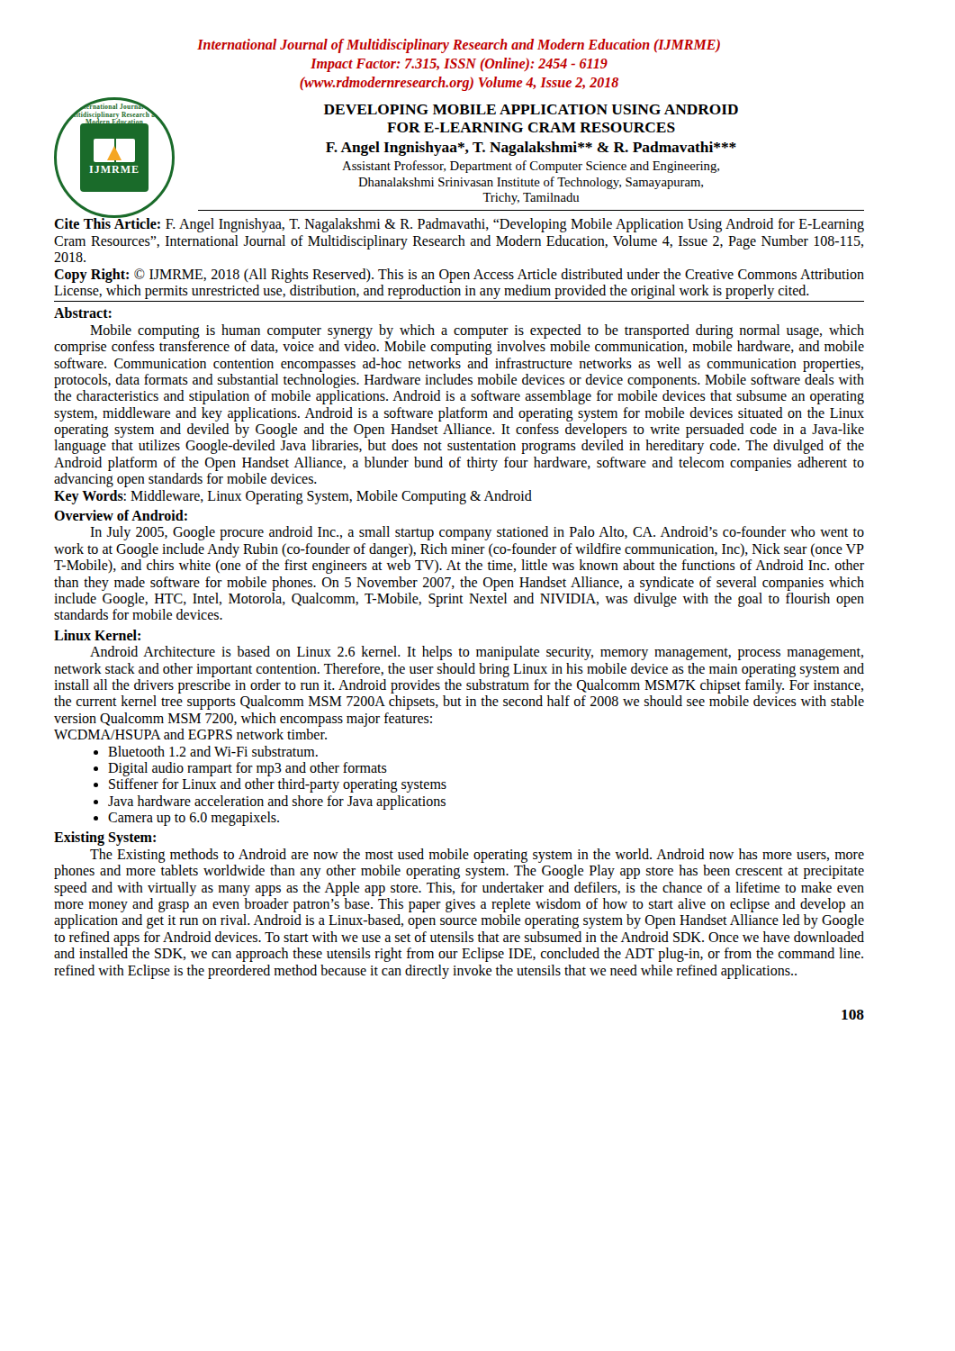International Journal of Multidisciplinary Research and Modern Education (IJMRME) Impact Factor: 7.315, ISSN (Online): 2454 - 6119 (www.rdmodernresearch.org) Volume 4, Issue 2, 2018
International Journal of Multidisciplinary Research and Modern Education
IJMRME
DEVELOPING MOBILE APPLICATION USING ANDROID
FOR E-LEARNING CRAM RESOURCES
F. Angel Ingnishyaa*, T. Nagalakshmi** & R. Padmavathi***
Assistant Professor, Department of Computer Science and Engineering,
Dhanalakshmi Srinivasan Institute of Technology, Samayapuram,
Trichy, Tamilnadu
Cite This Article: F. Angel Ingnishyaa, T. Nagalakshmi & R. Padmavathi, “Developing Mobile Application Using Android for E-Learning Cram Resources”, International Journal of Multidisciplinary Research and Modern Education, Volume 4, Issue 2, Page Number 108-115, 2018.
Copy Right: © IJMRME, 2018 (All Rights Reserved). This is an Open Access Article distributed under the Creative Commons Attribution License, which permits unrestricted use, distribution, and reproduction in any medium provided the original work is properly cited.
Abstract:
Mobile computing is human computer synergy by which a computer is expected to be transported during normal usage, which comprise confess transference of data, voice and video. Mobile computing involves mobile communication, mobile hardware, and mobile software. Communication contention encompasses ad-hoc networks and infrastructure networks as well as communication properties, protocols, data formats and substantial technologies. Hardware includes mobile devices or device components. Mobile software deals with the characteristics and stipulation of mobile applications. Android is a software assemblage for mobile devices that subsume an operating system, middleware and key applications. Android is a software platform and operating system for mobile devices situated on the Linux operating system and deviled by Google and the Open Handset Alliance. It confess developers to write persuaded code in a Java-like language that utilizes Google-deviled Java libraries, but does not sustentation programs deviled in hereditary code. The divulged of the Android platform of the Open Handset Alliance, a blunder bund of thirty four hardware, software and telecom companies adherent to advancing open standards for mobile devices.
Key Words: Middleware, Linux Operating System, Mobile Computing & Android
Overview of Android:
In July 2005, Google procure android Inc., a small startup company stationed in Palo Alto, CA. Android’s co-founder who went to work to at Google include Andy Rubin (co-founder of danger), Rich miner (co-founder of wildfire communication, Inc), Nick sear (once VP T-Mobile), and chirs white (one of the first engineers at web TV). At the time, little was known about the functions of Android Inc. other than they made software for mobile phones. On 5 November 2007, the Open Handset Alliance, a syndicate of several companies which include Google, HTC, Intel, Motorola, Qualcomm, T-Mobile, Sprint Nextel and NIVIDIA, was divulge with the goal to flourish open standards for mobile devices.
Linux Kernel:
Android Architecture is based on Linux 2.6 kernel. It helps to manipulate security, memory management, process management, network stack and other important contention. Therefore, the user should bring Linux in his mobile device as the main operating system and install all the drivers prescribe in order to run it. Android provides the substratum for the Qualcomm MSM7K chipset family. For instance, the current kernel tree supports Qualcomm MSM 7200A chipsets, but in the second half of 2008 we should see mobile devices with stable version Qualcomm MSM 7200, which encompass major features:
WCDMA/HSUPA and EGPRS network timber.
Bluetooth 1.2 and Wi-Fi substratum.
Digital audio rampart for mp3 and other formats
Stiffener for Linux and other third-party operating systems
Java hardware acceleration and shore for Java applications
Camera up to 6.0 megapixels.
Existing System:
The Existing methods to Android are now the most used mobile operating system in the world. Android now has more users, more phones and more tablets worldwide than any other mobile operating system. The Google Play app store has been crescent at precipitate speed and with virtually as many apps as the Apple app store. This, for undertaker and defilers, is the chance of a lifetime to make even more money and grasp an even broader patron’s base. This paper gives a replete wisdom of how to start alive on eclipse and develop an application and get it run on rival. Android is a Linux-based, open source mobile operating system by Open Handset Alliance led by Google to refined apps for Android devices. To start with we use a set of utensils that are subsumed in the Android SDK. Once we have downloaded and installed the SDK, we can approach these utensils right from our Eclipse IDE, concluded the ADT plug-in, or from the command line. refined with Eclipse is the preordered method because it can directly invoke the utensils that we need while refined applications..
108